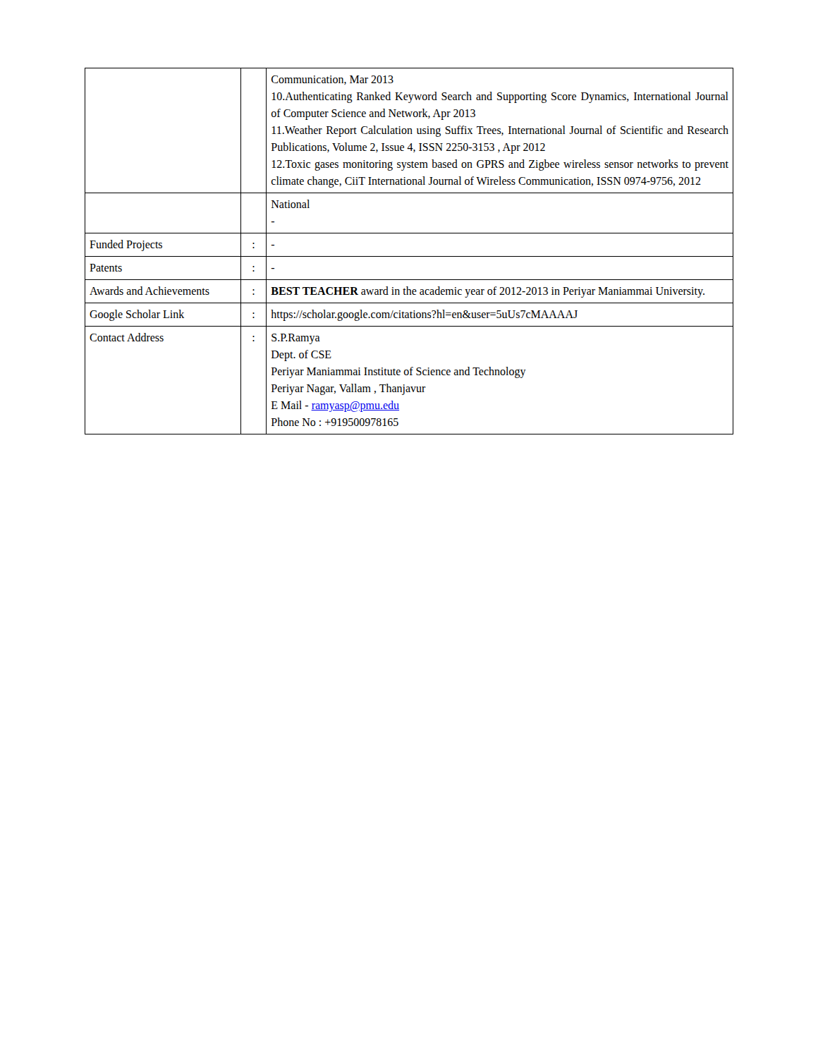| | | Communication, Mar 2013 10.Authenticating Ranked Keyword Search and Supporting Score Dynamics, International Journal of Computer Science and Network, Apr 2013 11.Weather Report Calculation using Suffix Trees, International Journal of Scientific and Research Publications, Volume 2, Issue 4, ISSN 2250-3153 , Apr 2012 12.Toxic gases monitoring system based on GPRS and Zigbee wireless sensor networks to prevent climate change, CiiT International Journal of Wireless Communication, ISSN 0974-9756, 2012 |
| | | National - |
| Funded Projects | : | - |
| Patents | : | - |
| Awards and Achievements | : | BEST TEACHER award in the academic year of 2012-2013 in Periyar Maniammai University. |
| Google Scholar Link | : | https://scholar.google.com/citations?hl=en&user=5uUs7cMAAAAJ |
| Contact Address | : | S.P.Ramya Dept. of CSE Periyar Maniammai Institute of Science and Technology Periyar Nagar, Vallam , Thanjavur E Mail - ramyasp@pmu.edu Phone No : +919500978165 |